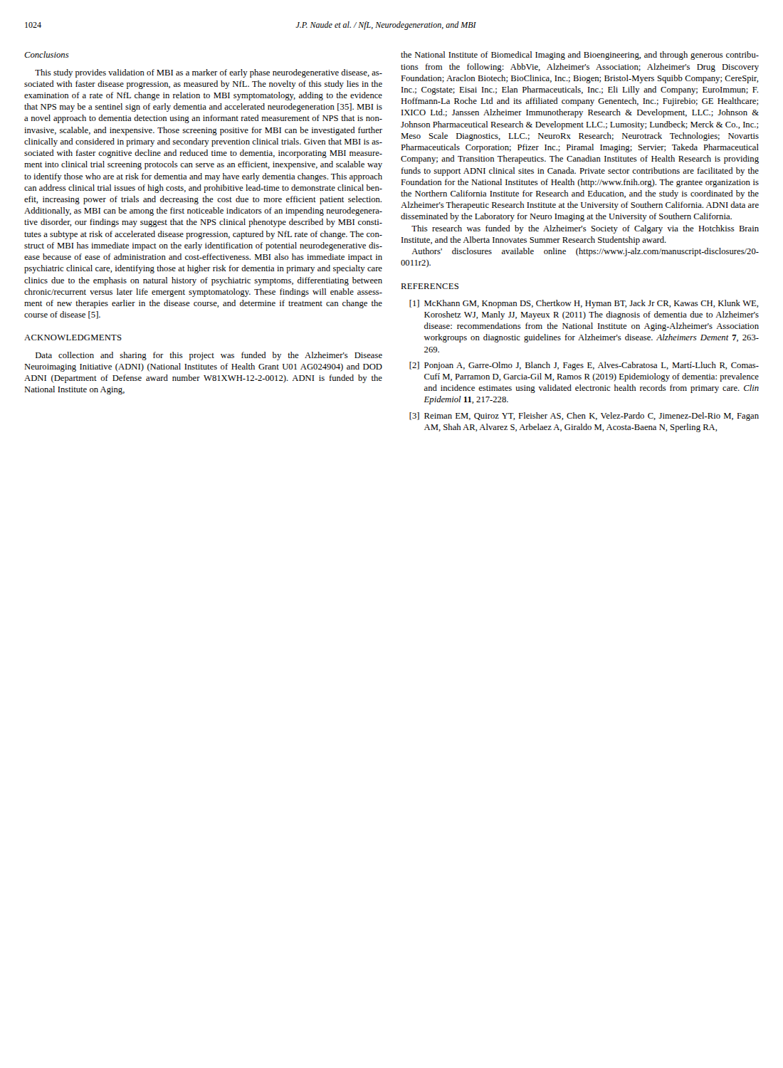1024 J.P. Naude et al. / NfL, Neurodegeneration, and MBI
Conclusions
This study provides validation of MBI as a marker of early phase neurodegenerative disease, associated with faster disease progression, as measured by NfL. The novelty of this study lies in the examination of a rate of NfL change in relation to MBI symptomatology, adding to the evidence that NPS may be a sentinel sign of early dementia and accelerated neurodegeneration [35]. MBI is a novel approach to dementia detection using an informant rated measurement of NPS that is non-invasive, scalable, and inexpensive. Those screening positive for MBI can be investigated further clinically and considered in primary and secondary prevention clinical trials. Given that MBI is associated with faster cognitive decline and reduced time to dementia, incorporating MBI measurement into clinical trial screening protocols can serve as an efficient, inexpensive, and scalable way to identify those who are at risk for dementia and may have early dementia changes. This approach can address clinical trial issues of high costs, and prohibitive lead-time to demonstrate clinical benefit, increasing power of trials and decreasing the cost due to more efficient patient selection. Additionally, as MBI can be among the first noticeable indicators of an impending neurodegenerative disorder, our findings may suggest that the NPS clinical phenotype described by MBI constitutes a subtype at risk of accelerated disease progression, captured by NfL rate of change. The construct of MBI has immediate impact on the early identification of potential neurodegenerative disease because of ease of administration and cost-effectiveness. MBI also has immediate impact in psychiatric clinical care, identifying those at higher risk for dementia in primary and specialty care clinics due to the emphasis on natural history of psychiatric symptoms, differentiating between chronic/recurrent versus later life emergent symptomatology. These findings will enable assessment of new therapies earlier in the disease course, and determine if treatment can change the course of disease [5].
ACKNOWLEDGMENTS
Data collection and sharing for this project was funded by the Alzheimer's Disease Neuroimaging Initiative (ADNI) (National Institutes of Health Grant U01 AG024904) and DOD ADNI (Department of Defense award number W81XWH-12-2-0012). ADNI is funded by the National Institute on Aging,
the National Institute of Biomedical Imaging and Bioengineering, and through generous contributions from the following: AbbVie, Alzheimer's Association; Alzheimer's Drug Discovery Foundation; Araclon Biotech; BioClinica, Inc.; Biogen; Bristol-Myers Squibb Company; CereSpir, Inc.; Cogstate; Eisai Inc.; Elan Pharmaceuticals, Inc.; Eli Lilly and Company; EuroImmun; F. Hoffmann-La Roche Ltd and its affiliated company Genentech, Inc.; Fujirebio; GE Healthcare; IXICO Ltd.; Janssen Alzheimer Immunotherapy Research & Development, LLC.; Johnson & Johnson Pharmaceutical Research & Development LLC.; Lumosity; Lundbeck; Merck & Co., Inc.; Meso Scale Diagnostics, LLC.; NeuroRx Research; Neurotrack Technologies; Novartis Pharmaceuticals Corporation; Pfizer Inc.; Piramal Imaging; Servier; Takeda Pharmaceutical Company; and Transition Therapeutics. The Canadian Institutes of Health Research is providing funds to support ADNI clinical sites in Canada. Private sector contributions are facilitated by the Foundation for the National Institutes of Health (http://www.fnih.org). The grantee organization is the Northern California Institute for Research and Education, and the study is coordinated by the Alzheimer's Therapeutic Research Institute at the University of Southern California. ADNI data are disseminated by the Laboratory for Neuro Imaging at the University of Southern California.
This research was funded by the Alzheimer's Society of Calgary via the Hotchkiss Brain Institute, and the Alberta Innovates Summer Research Studentship award.
Authors' disclosures available online (https://www.j-alz.com/manuscript-disclosures/20-0011r2).
REFERENCES
[1]
McKhann GM, Knopman DS, Chertkow H, Hyman BT, Jack Jr CR, Kawas CH, Klunk WE, Koroshetz WJ, Manly JJ, Mayeux R (2011) The diagnosis of dementia due to Alzheimer's disease: recommendations from the National Institute on Aging-Alzheimer's Association workgroups on diagnostic guidelines for Alzheimer's disease. Alzheimers Dement 7, 263-269.
[2]
Ponjoan A, Garre-Olmo J, Blanch J, Fages E, Alves-Cabratosa L, Martí-Lluch R, Comas-Cufí M, Parramon D, Garcia-Gil M, Ramos R (2019) Epidemiology of dementia: prevalence and incidence estimates using validated electronic health records from primary care. Clin Epidemiol 11, 217-228.
[3]
Reiman EM, Quiroz YT, Fleisher AS, Chen K, Velez-Pardo C, Jimenez-Del-Rio M, Fagan AM, Shah AR, Alvarez S, Arbelaez A, Giraldo M, Acosta-Baena N, Sperling RA,